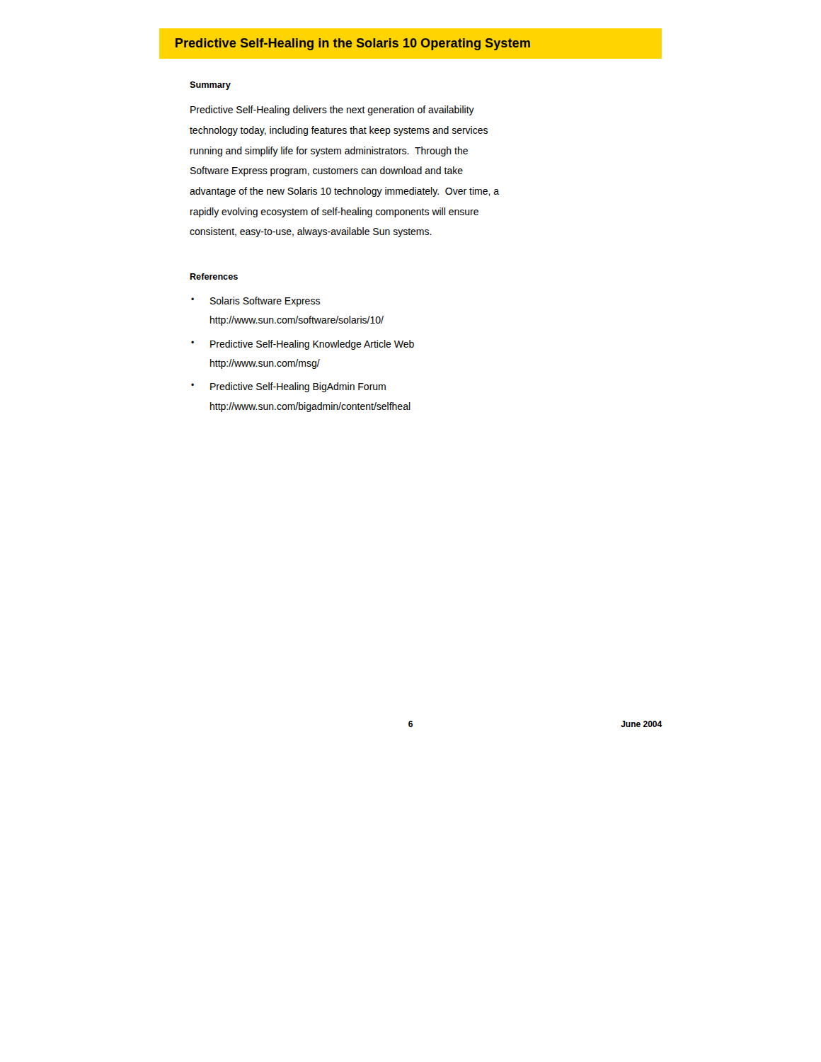Predictive Self-Healing in the Solaris 10 Operating System
Summary
Predictive Self-Healing delivers the next generation of availability technology today, including features that keep systems and services running and simplify life for system administrators. Through the Software Express program, customers can download and take advantage of the new Solaris 10 technology immediately. Over time, a rapidly evolving ecosystem of self-healing components will ensure consistent, easy-to-use, always-available Sun systems.
References
Solaris Software Express http://www.sun.com/software/solaris/10/
Predictive Self-Healing Knowledge Article Web http://www.sun.com/msg/
Predictive Self-Healing BigAdmin Forum http://www.sun.com/bigadmin/content/selfheal
6 June 2004